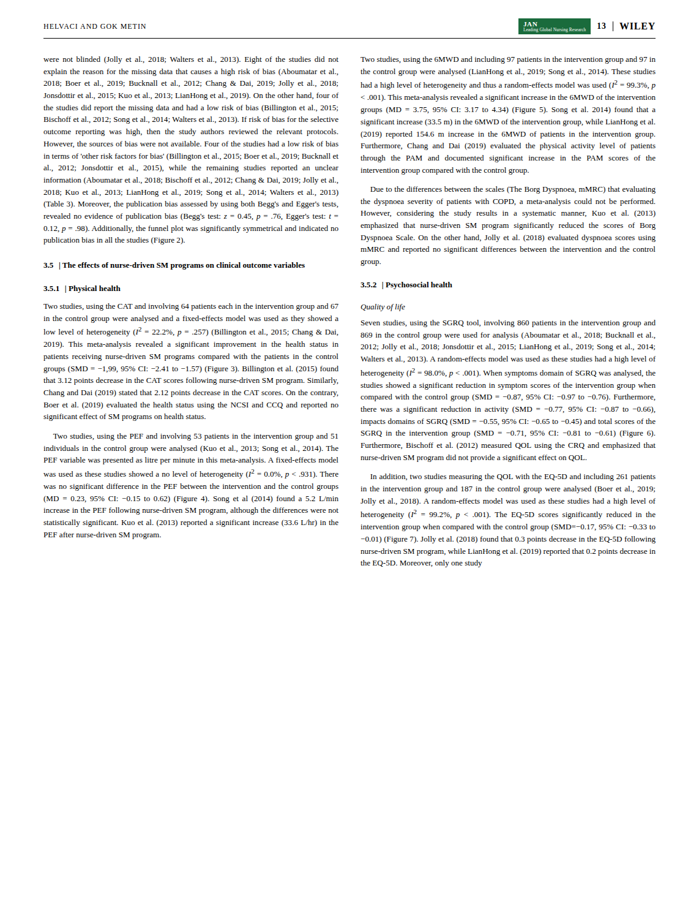Helvaci and Gok Metin
JANLeading Global Nursing Research
13
WILEY
were not blinded (Jolly et al., 2018; Walters et al., 2013). Eight of the studies did not explain the reason for the missing data that causes a high risk of bias (Aboumatar et al., 2018; Boer et al., 2019; Bucknall et al., 2012; Chang & Dai, 2019; Jolly et al., 2018; Jonsdottir et al., 2015; Kuo et al., 2013; LianHong et al., 2019). On the other hand, four of the studies did report the missing data and had a low risk of bias (Billington et al., 2015; Bischoff et al., 2012; Song et al., 2014; Walters et al., 2013). If risk of bias for the selective outcome reporting was high, then the study authors reviewed the relevant protocols. However, the sources of bias were not available. Four of the studies had a low risk of bias in terms of 'other risk factors for bias' (Billington et al., 2015; Boer et al., 2019; Bucknall et al., 2012; Jonsdottir et al., 2015), while the remaining studies reported an unclear information (Aboumatar et al., 2018; Bischoff et al., 2012; Chang & Dai, 2019; Jolly et al., 2018; Kuo et al., 2013; LianHong et al., 2019; Song et al., 2014; Walters et al., 2013) (Table 3). Moreover, the publication bias assessed by using both Begg's and Egger's tests, revealed no evidence of publication bias (Begg's test: z = 0.45, p = .76, Egger's test: t = 0.12, p = .98). Additionally, the funnel plot was significantly symmetrical and indicated no publication bias in all the studies (Figure 2).
3.5 | The effects of nurse-driven SM programs on clinical outcome variables
3.5.1 | Physical health
Two studies, using the CAT and involving 64 patients each in the intervention group and 67 in the control group were analysed and a fixed-effects model was used as they showed a low level of heterogeneity (I2 = 22.2%, p = .257) (Billington et al., 2015; Chang & Dai, 2019). This meta-analysis revealed a significant improvement in the health status in patients receiving nurse-driven SM programs compared with the patients in the control groups (SMD = −1,99, 95% CI: −2.41 to −1.57) (Figure 3). Billington et al. (2015) found that 3.12 points decrease in the CAT scores following nurse-driven SM program. Similarly, Chang and Dai (2019) stated that 2.12 points decrease in the CAT scores. On the contrary, Boer et al. (2019) evaluated the health status using the NCSI and CCQ and reported no significant effect of SM programs on health status.
Two studies, using the PEF and involving 53 patients in the intervention group and 51 individuals in the control group were analysed (Kuo et al., 2013; Song et al., 2014). The PEF variable was presented as litre per minute in this meta-analysis. A fixed-effects model was used as these studies showed a no level of heterogeneity (I2 = 0.0%, p < .931). There was no significant difference in the PEF between the intervention and the control groups (MD = 0.23, 95% CI: −0.15 to 0.62) (Figure 4). Song et al (2014) found a 5.2 L/min increase in the PEF following nurse-driven SM program, although the differences were not statistically significant. Kuo et al. (2013) reported a significant increase (33.6 L/hr) in the PEF after nurse-driven SM program.
Two studies, using the 6MWD and including 97 patients in the intervention group and 97 in the control group were analysed (LianHong et al., 2019; Song et al., 2014). These studies had a high level of heterogeneity and thus a random-effects model was used (I2 = 99.3%, p < .001). This meta-analysis revealed a significant increase in the 6MWD of the intervention groups (MD = 3.75, 95% CI: 3.17 to 4.34) (Figure 5). Song et al. 2014) found that a significant increase (33.5 m) in the 6MWD of the intervention group, while LianHong et al. (2019) reported 154.6 m increase in the 6MWD of patients in the intervention group. Furthermore, Chang and Dai (2019) evaluated the physical activity level of patients through the PAM and documented significant increase in the PAM scores of the intervention group compared with the control group.
Due to the differences between the scales (The Borg Dyspnoea, mMRC) that evaluating the dyspnoea severity of patients with COPD, a meta-analysis could not be performed. However, considering the study results in a systematic manner, Kuo et al. (2013) emphasized that nurse-driven SM program significantly reduced the scores of Borg Dyspnoea Scale. On the other hand, Jolly et al. (2018) evaluated dyspnoea scores using mMRC and reported no significant differences between the intervention and the control group.
3.5.2 | Psychosocial health
Quality of life
Seven studies, using the SGRQ tool, involving 860 patients in the intervention group and 869 in the control group were used for analysis (Aboumatar et al., 2018; Bucknall et al., 2012; Jolly et al., 2018; Jonsdottir et al., 2015; LianHong et al., 2019; Song et al., 2014; Walters et al., 2013). A random-effects model was used as these studies had a high level of heterogeneity (I2 = 98.0%, p < .001). When symptoms domain of SGRQ was analysed, the studies showed a significant reduction in symptom scores of the intervention group when compared with the control group (SMD = −0.87, 95% CI: −0.97 to −0.76). Furthermore, there was a significant reduction in activity (SMD = −0.77, 95% CI: −0.87 to −0.66), impacts domains of SGRQ (SMD = −0.55, 95% CI: −0.65 to −0.45) and total scores of the SGRQ in the intervention group (SMD = −0.71, 95% CI: −0.81 to −0.61) (Figure 6). Furthermore, Bischoff et al. (2012) measured QOL using the CRQ and emphasized that nurse-driven SM program did not provide a significant effect on QOL.
In addition, two studies measuring the QOL with the EQ-5D and including 261 patients in the intervention group and 187 in the control group were analysed (Boer et al., 2019; Jolly et al., 2018). A random-effects model was used as these studies had a high level of heterogeneity (I2 = 99.2%, p < .001). The EQ-5D scores significantly reduced in the intervention group when compared with the control group (SMD=−0.17, 95% CI: −0.33 to −0.01) (Figure 7). Jolly et al. (2018) found that 0.3 points decrease in the EQ-5D following nurse-driven SM program, while LianHong et al. (2019) reported that 0.2 points decrease in the EQ-5D. Moreover, only one study